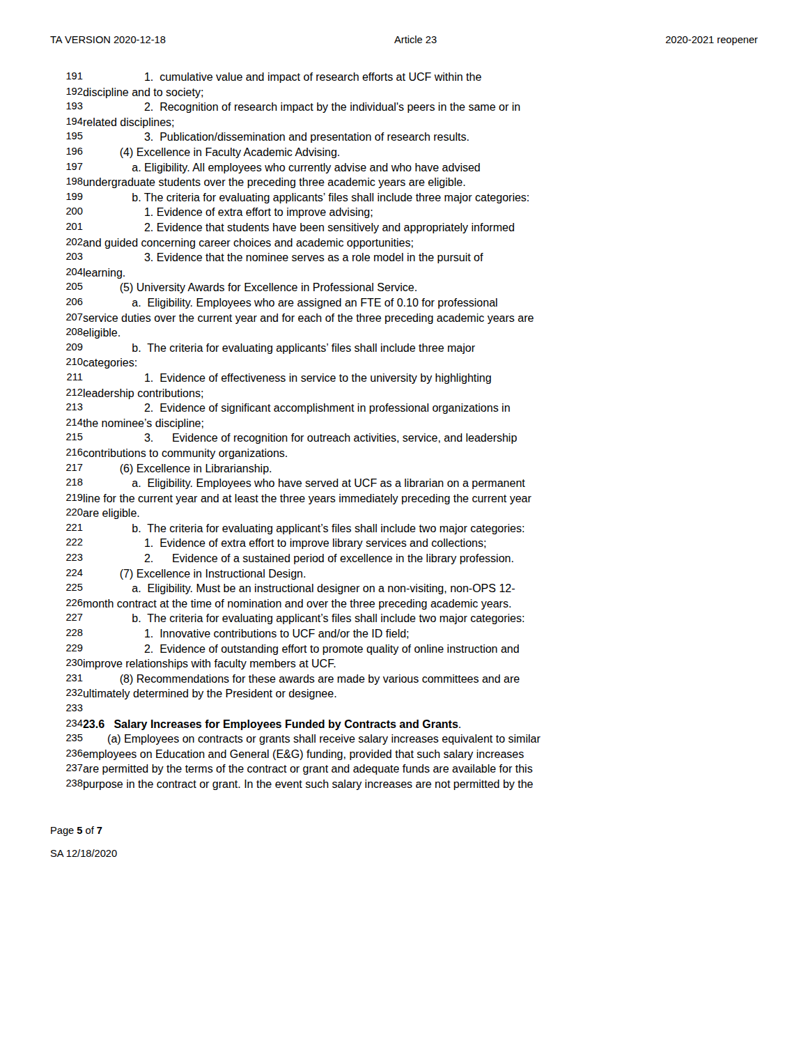TA VERSION 2020-12-18
Article 23
2020-2021 reopener
| 191 | 1. cumulative value and impact of research efforts at UCF within the |
| 192 | discipline and to society; |
| 193 | 2. Recognition of research impact by the individual's peers in the same or in |
| 194 | related disciplines; |
| 195 | 3. Publication/dissemination and presentation of research results. |
| 196 | (4) Excellence in Faculty Academic Advising. |
| 197 | a. Eligibility. All employees who currently advise and who have advised |
| 198 | undergraduate students over the preceding three academic years are eligible. |
| 199 | b. The criteria for evaluating applicants’ files shall include three major categories: |
| 200 | 1. Evidence of extra effort to improve advising; |
| 201 | 2. Evidence that students have been sensitively and appropriately informed |
| 202 | and guided concerning career choices and academic opportunities; |
| 203 | 3. Evidence that the nominee serves as a role model in the pursuit of |
| 204 | learning. |
| 205 | (5) University Awards for Excellence in Professional Service. |
| 206 | a. Eligibility. Employees who are assigned an FTE of 0.10 for professional |
| 207 | service duties over the current year and for each of the three preceding academic years are |
| 208 | eligible. |
| 209 | b. The criteria for evaluating applicants’ files shall include three major |
| 210 | categories: |
| 211 | 1. Evidence of effectiveness in service to the university by highlighting |
| 212 | leadership contributions; |
| 213 | 2. Evidence of significant accomplishment in professional organizations in |
| 214 | the nominee’s discipline; |
| 215 | 3. Evidence of recognition for outreach activities, service, and leadership |
| 216 | contributions to community organizations. |
| 217 | (6) Excellence in Librarianship. |
| 218 | a. Eligibility. Employees who have served at UCF as a librarian on a permanent |
| 219 | line for the current year and at least the three years immediately preceding the current year |
| 220 | are eligible. |
| 221 | b. The criteria for evaluating applicant’s files shall include two major categories: |
| 222 | 1. Evidence of extra effort to improve library services and collections; |
| 223 | 2. Evidence of a sustained period of excellence in the library profession. |
| 224 | (7) Excellence in Instructional Design. |
| 225 | a. Eligibility. Must be an instructional designer on a non-visiting, non-OPS 12- |
| 226 | month contract at the time of nomination and over the three preceding academic years. |
| 227 | b. The criteria for evaluating applicant’s files shall include two major categories: |
| 228 | 1. Innovative contributions to UCF and/or the ID field; |
| 229 | 2. Evidence of outstanding effort to promote quality of online instruction and |
| 230 | improve relationships with faculty members at UCF. |
| 231 | (8) Recommendations for these awards are made by various committees and are |
| 232 | ultimately determined by the President or designee. |
| 233 | |
| 234 | 23.6 Salary Increases for Employees Funded by Contracts and Grants . |
| 235 | (a) Employees on contracts or grants shall receive salary increases equivalent to similar |
| 236 | employees on Education and General (E&G) funding, provided that such salary increases |
| 237 | are permitted by the terms of the contract or grant and adequate funds are available for this |
| 238 | purpose in the contract or grant. In the event such salary increases are not permitted by the |
Page 5 of 7
SA 12/18/2020